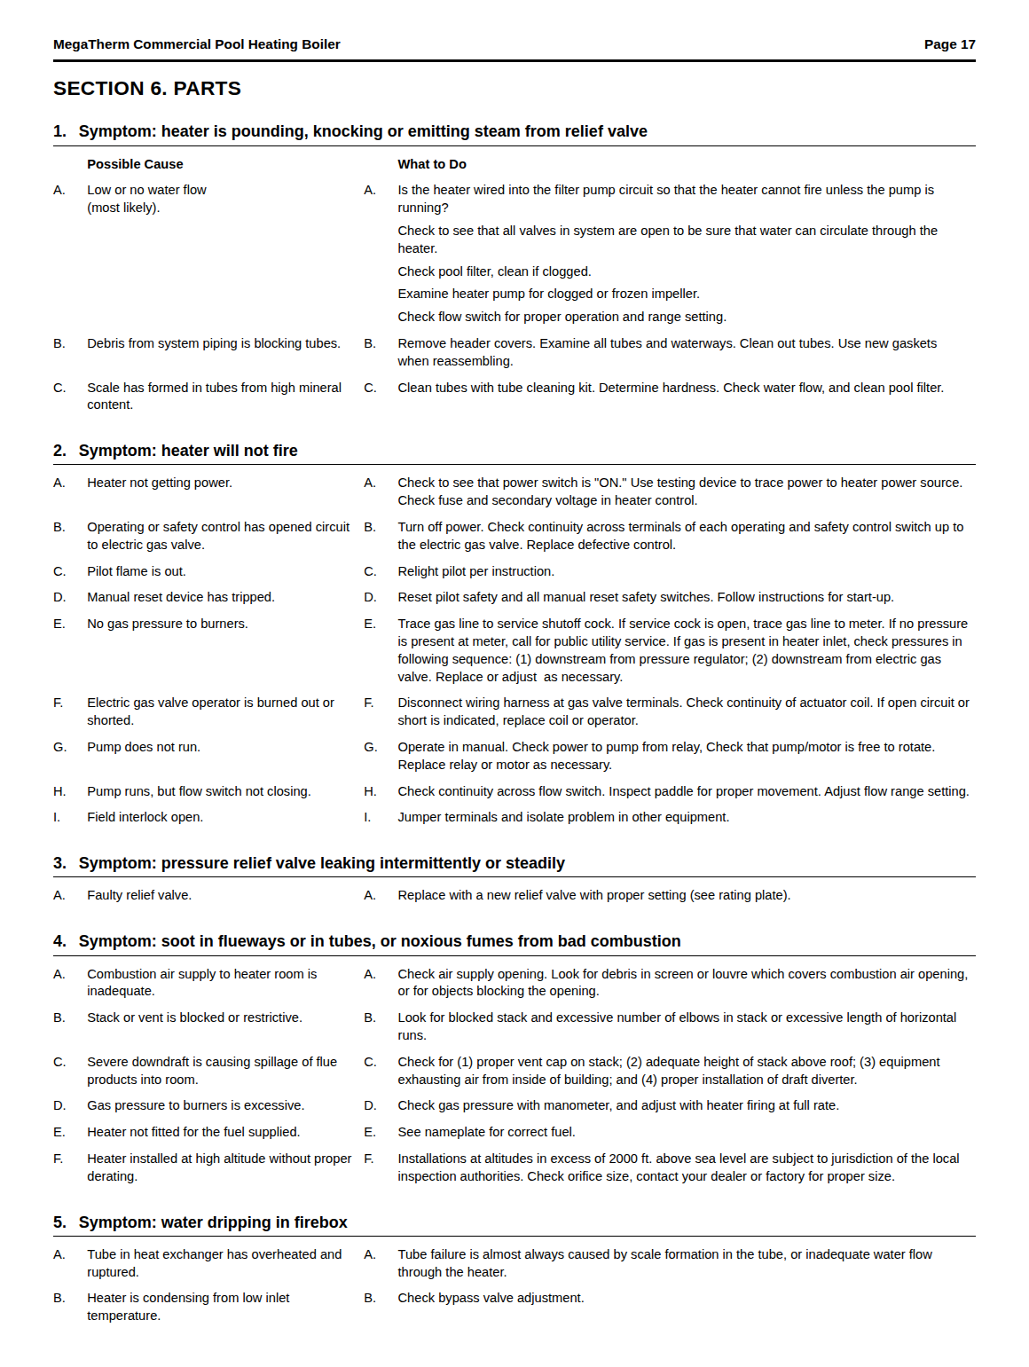MegaTherm Commercial Pool Heating Boiler Page 17
SECTION 6. PARTS
1. Symptom: heater is pounding, knocking or emitting steam from relief valve
| | Possible Cause | | What to Do |
| A. | Low or no water flow (most likely). | A. | Is the heater wired into the filter pump circuit so that the heater cannot fire unless the pump is running? Check to see that all valves in system are open to be sure that water can circulate through the heater. Check pool filter, clean if clogged. Examine heater pump for clogged or frozen impeller. Check flow switch for proper operation and range setting. |
| B. | Debris from system piping is blocking tubes. | B. | Remove header covers. Examine all tubes and waterways. Clean out tubes. Use new gaskets when reassembling. |
| C. | Scale has formed in tubes from high mineral content. | C. | Clean tubes with tube cleaning kit. Determine hardness. Check water flow, and clean pool filter. |
2. Symptom: heater will not fire
| A. | Heater not getting power. | A. | Check to see that power switch is "ON." Use testing device to trace power to heater power source. Check fuse and secondary voltage in heater control. |
| B. | Operating or safety control has opened circuit to electric gas valve. | B. | Turn off power. Check continuity across terminals of each operating and safety control switch up to the electric gas valve. Replace defective control. |
| C. | Pilot flame is out. | C. | Relight pilot per instruction. |
| D. | Manual reset device has tripped. | D. | Reset pilot safety and all manual reset safety switches. Follow instructions for start-up. |
| E. | No gas pressure to burners. | E. | Trace gas line to service shutoff cock. If service cock is open, trace gas line to meter. If no pressure is present at meter, call for public utility service. If gas is present in heater inlet, check pressures in following sequence: (1) downstream from pressure regulator; (2) downstream from electric gas valve. Replace or adjust as necessary. |
| F. | Electric gas valve operator is burned out or shorted. | F. | Disconnect wiring harness at gas valve terminals. Check continuity of actuator coil. If open circuit or short is indicated, replace coil or operator. |
| G. | Pump does not run. | G. | Operate in manual. Check power to pump from relay, Check that pump/motor is free to rotate. Replace relay or motor as necessary. |
| H. | Pump runs, but flow switch not closing. | H. | Check continuity across flow switch. Inspect paddle for proper movement. Adjust flow range setting. |
| I. | Field interlock open. | I. | Jumper terminals and isolate problem in other equipment. |
3. Symptom: pressure relief valve leaking intermittently or steadily
| A. | Faulty relief valve. | A. | Replace with a new relief valve with proper setting (see rating plate). |
4. Symptom: soot in flueways or in tubes, or noxious fumes from bad combustion
| A. | Combustion air supply to heater room is inadequate. | A. | Check air supply opening. Look for debris in screen or louvre which covers combustion air opening, or for objects blocking the opening. |
| B. | Stack or vent is blocked or restrictive. | B. | Look for blocked stack and excessive number of elbows in stack or excessive length of horizontal runs. |
| C. | Severe downdraft is causing spillage of flue products into room. | C. | Check for (1) proper vent cap on stack; (2) adequate height of stack above roof; (3) equipment exhausting air from inside of building; and (4) proper installation of draft diverter. |
| D. | Gas pressure to burners is excessive. | D. | Check gas pressure with manometer, and adjust with heater firing at full rate. |
| E. | Heater not fitted for the fuel supplied. | E. | See nameplate for correct fuel. |
| F. | Heater installed at high altitude without proper derating. | F. | Installations at altitudes in excess of 2000 ft. above sea level are subject to jurisdiction of the local inspection authorities. Check orifice size, contact your dealer or factory for proper size. |
5. Symptom: water dripping in firebox
| A. | Tube in heat exchanger has overheated and ruptured. | A. | Tube failure is almost always caused by scale formation in the tube, or inadequate water flow through the heater. |
| B. | Heater is condensing from low inlet temperature. | B. | Check bypass valve adjustment. |